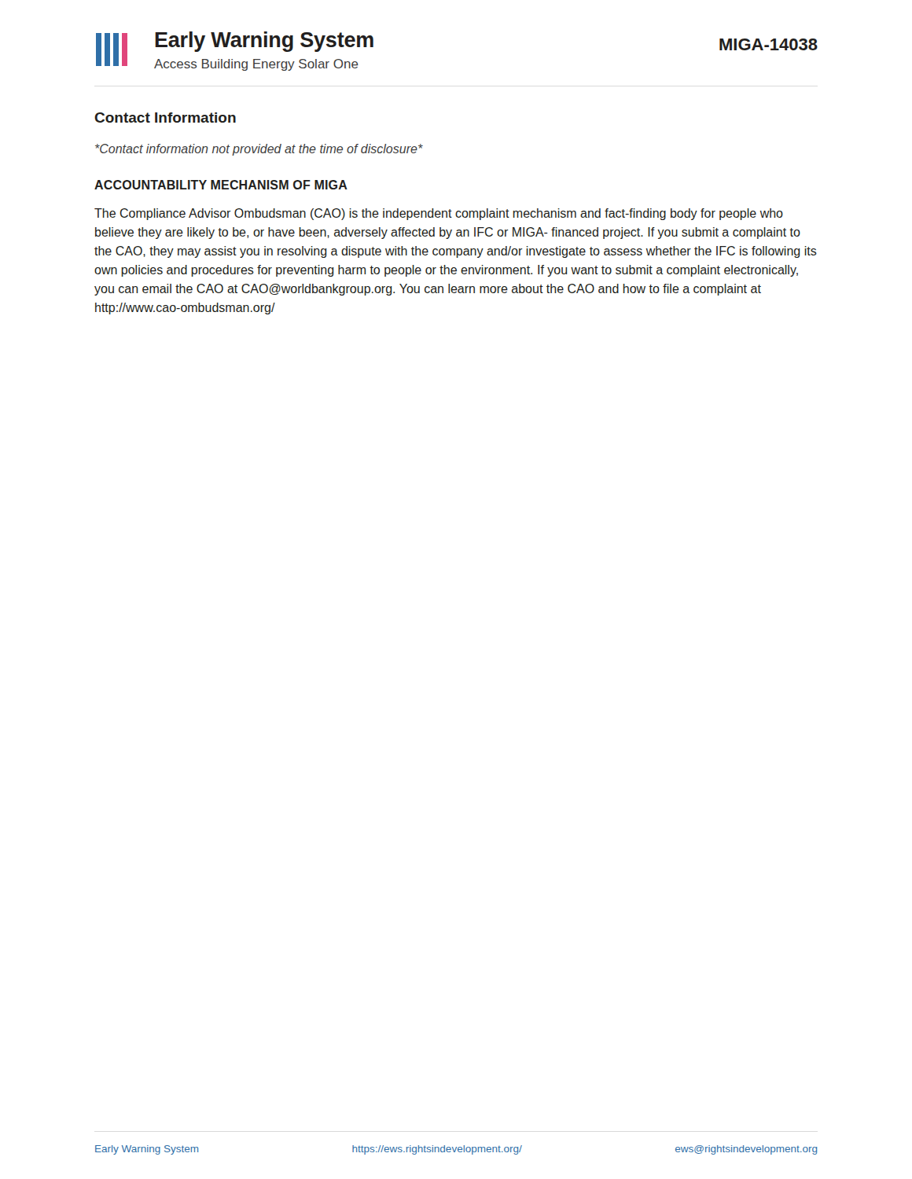Early Warning System
Access Building Energy Solar One
MIGA-14038
Contact Information
*Contact information not provided at the time of disclosure*
Accountability Mechanism of MIGA
The Compliance Advisor Ombudsman (CAO) is the independent complaint mechanism and fact-finding body for people who believe they are likely to be, or have been, adversely affected by an IFC or MIGA- financed project. If you submit a complaint to the CAO, they may assist you in resolving a dispute with the company and/or investigate to assess whether the IFC is following its own policies and procedures for preventing harm to people or the environment. If you want to submit a complaint electronically, you can email the CAO at CAO@worldbankgroup.org. You can learn more about the CAO and how to file a complaint at http://www.cao-ombudsman.org/
Early Warning System
https://ews.rightsindevelopment.org/
ews@rightsindevelopment.org